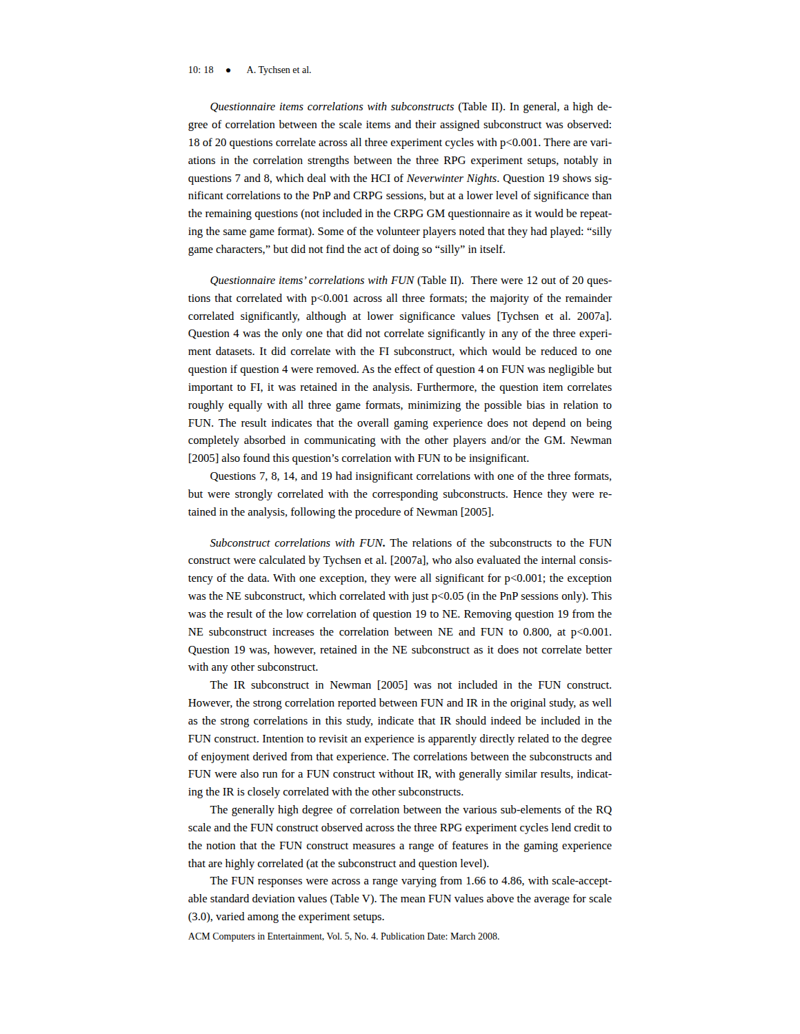10: 18●A. Tychsen et al.
Questionnaire items correlations with subconstructs (Table II). In general, a high degree of correlation between the scale items and their assigned subconstruct was observed: 18 of 20 questions correlate across all three experiment cycles with p<0.001. There are variations in the correlation strengths between the three RPG experiment setups, notably in questions 7 and 8, which deal with the HCI of Neverwinter Nights. Question 19 shows significant correlations to the PnP and CRPG sessions, but at a lower level of significance than the remaining questions (not included in the CRPG GM questionnaire as it would be repeating the same game format). Some of the volunteer players noted that they had played: “silly game characters,” but did not find the act of doing so “silly” in itself.
Questionnaire items’ correlations with FUN (Table II). There were 12 out of 20 questions that correlated with p<0.001 across all three formats; the majority of the remainder correlated significantly, although at lower significance values [Tychsen et al. 2007a]. Question 4 was the only one that did not correlate significantly in any of the three experiment datasets. It did correlate with the FI subconstruct, which would be reduced to one question if question 4 were removed. As the effect of question 4 on FUN was negligible but important to FI, it was retained in the analysis. Furthermore, the question item correlates roughly equally with all three game formats, minimizing the possible bias in relation to FUN. The result indicates that the overall gaming experience does not depend on being completely absorbed in communicating with the other players and/or the GM. Newman [2005] also found this question’s correlation with FUN to be insignificant.
Questions 7, 8, 14, and 19 had insignificant correlations with one of the three formats, but were strongly correlated with the corresponding subconstructs. Hence they were retained in the analysis, following the procedure of Newman [2005].
Subconstruct correlations with FUN. The relations of the subconstructs to the FUN construct were calculated by Tychsen et al. [2007a], who also evaluated the internal consistency of the data. With one exception, they were all significant for p<0.001; the exception was the NE subconstruct, which correlated with just p<0.05 (in the PnP sessions only). This was the result of the low correlation of question 19 to NE. Removing question 19 from the NE subconstruct increases the correlation between NE and FUN to 0.800, at p<0.001. Question 19 was, however, retained in the NE subconstruct as it does not correlate better with any other subconstruct.
The IR subconstruct in Newman [2005] was not included in the FUN construct. However, the strong correlation reported between FUN and IR in the original study, as well as the strong correlations in this study, indicate that IR should indeed be included in the FUN construct. Intention to revisit an experience is apparently directly related to the degree of enjoyment derived from that experience. The correlations between the subconstructs and FUN were also run for a FUN construct without IR, with generally similar results, indicating the IR is closely correlated with the other subconstructs.
The generally high degree of correlation between the various sub-elements of the RQ scale and the FUN construct observed across the three RPG experiment cycles lend credit to the notion that the FUN construct measures a range of features in the gaming experience that are highly correlated (at the subconstruct and question level).
The FUN responses were across a range varying from 1.66 to 4.86, with scale-acceptable standard deviation values (Table V). The mean FUN values above the average for scale (3.0), varied among the experiment setups.
ACM Computers in Entertainment, Vol. 5, No. 4. Publication Date: March 2008.